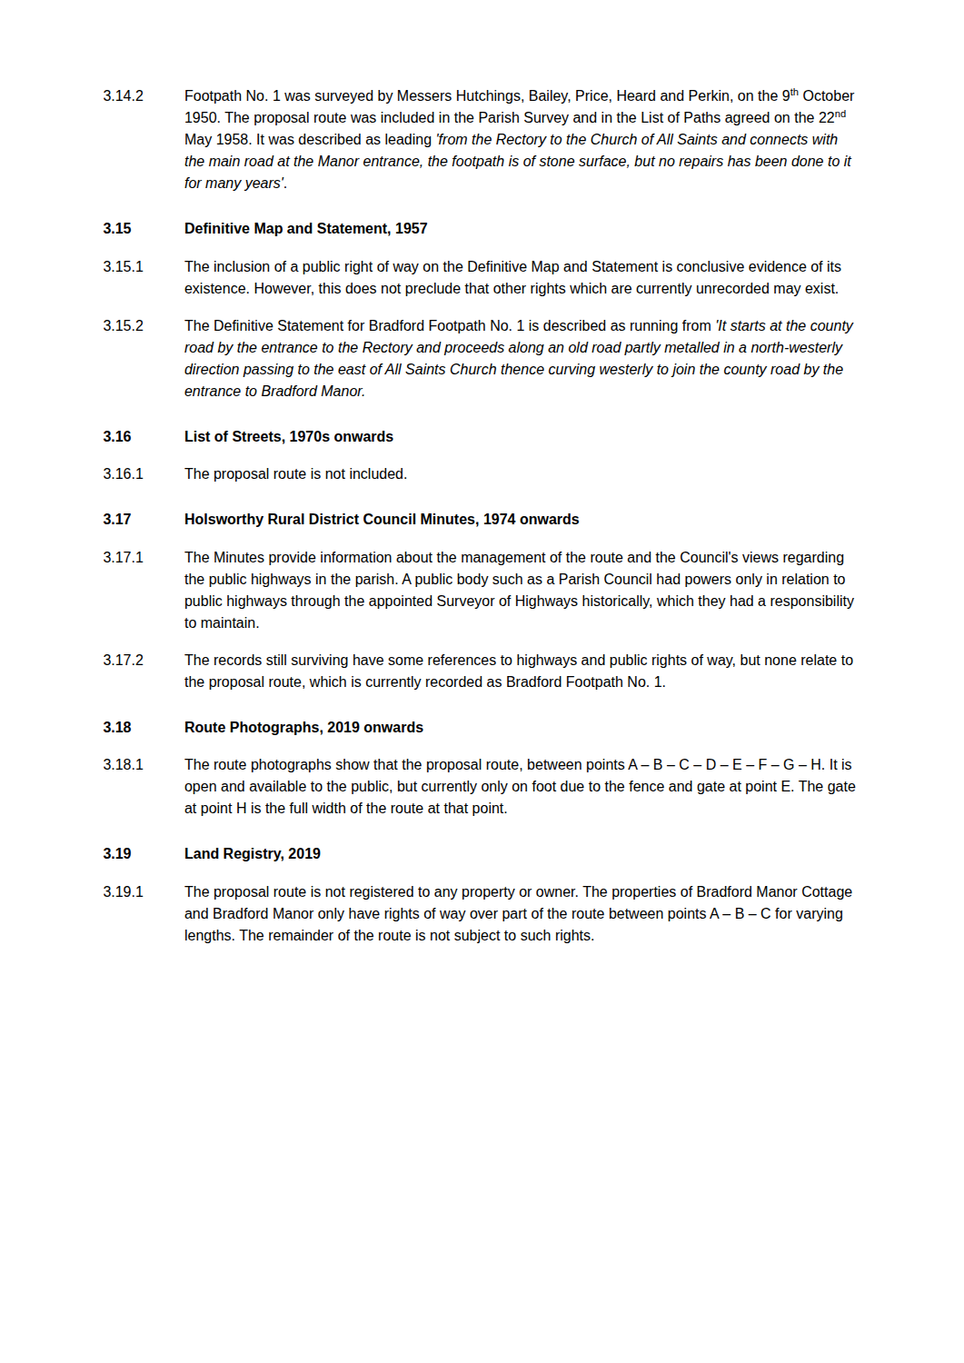3.14.2
Footpath No. 1 was surveyed by Messers Hutchings, Bailey, Price, Heard and Perkin, on the 9th October 1950. The proposal route was included in the Parish Survey and in the List of Paths agreed on the 22nd May 1958. It was described as leading 'from the Rectory to the Church of All Saints and connects with the main road at the Manor entrance, the footpath is of stone surface, but no repairs has been done to it for many years'.
3.15 Definitive Map and Statement, 1957
3.15.1
The inclusion of a public right of way on the Definitive Map and Statement is conclusive evidence of its existence. However, this does not preclude that other rights which are currently unrecorded may exist.
3.15.2
The Definitive Statement for Bradford Footpath No. 1 is described as running from 'It starts at the county road by the entrance to the Rectory and proceeds along an old road partly metalled in a north-westerly direction passing to the east of All Saints Church thence curving westerly to join the county road by the entrance to Bradford Manor.
3.16 List of Streets, 1970s onwards
3.16.1
The proposal route is not included.
3.17 Holsworthy Rural District Council Minutes, 1974 onwards
3.17.1
The Minutes provide information about the management of the route and the Council's views regarding the public highways in the parish. A public body such as a Parish Council had powers only in relation to public highways through the appointed Surveyor of Highways historically, which they had a responsibility to maintain.
3.17.2
The records still surviving have some references to highways and public rights of way, but none relate to the proposal route, which is currently recorded as Bradford Footpath No. 1.
3.18 Route Photographs, 2019 onwards
3.18.1
The route photographs show that the proposal route, between points A – B – C – D – E – F – G – H. It is open and available to the public, but currently only on foot due to the fence and gate at point E. The gate at point H is the full width of the route at that point.
3.19 Land Registry, 2019
3.19.1
The proposal route is not registered to any property or owner. The properties of Bradford Manor Cottage and Bradford Manor only have rights of way over part of the route between points A – B – C for varying lengths. The remainder of the route is not subject to such rights.